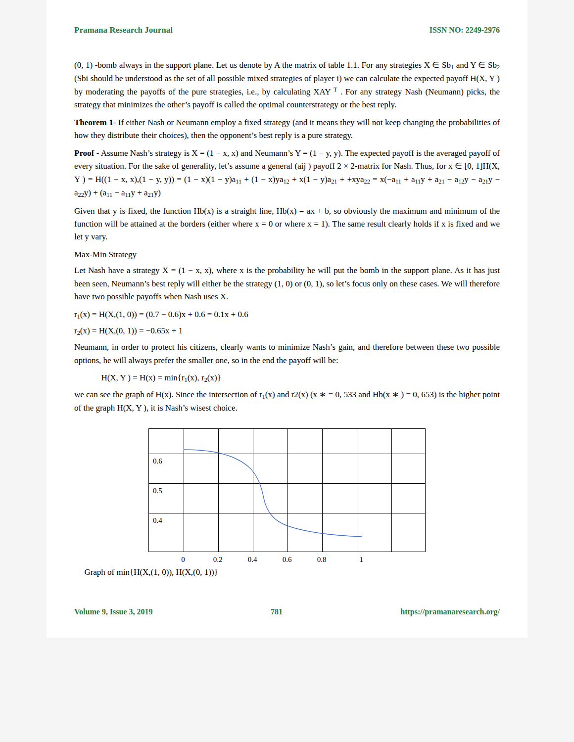Pramana Research Journal ISSN NO: 2249-2976
(0, 1) -bomb always in the support plane. Let us denote by A the matrix of table 1.1. For any strategies X ∈ Sb1 and Y ∈ Sb2 (Sbi should be understood as the set of all possible mixed strategies of player i) we can calculate the expected payoff H(X, Y ) by moderating the payoffs of the pure strategies, i.e., by calculating XAY T . For any strategy Nash (Neumann) picks, the strategy that minimizes the other’s payoff is called the optimal counterstrategy or the best reply.
Theorem 1- If either Nash or Neumann employ a fixed strategy (and it means they will not keep changing the probabilities of how they distribute their choices), then the opponent’s best reply is a pure strategy.
Proof - Assume Nash’s strategy is X = (1 − x, x) and Neumann’s Y = (1 − y, y). The expected payoff is the averaged payoff of every situation. For the sake of generality, let’s assume a general (aij ) payoff 2 × 2-matrix for Nash. Thus, for x ∈ [0, 1]H(X, Y ) = H((1 − x, x),(1 − y, y)) = (1 − x)(1 − y)a11 + (1 − x)ya12 + x(1 − y)a21 + +xya22 = x(−a11 + a11y + a21 − a12y − a21y − a22y) + (a11 − a11y + a21y)
Given that y is fixed, the function Hb(x) is a straight line, Hb(x) = ax + b, so obviously the maximum and minimum of the function will be attained at the borders (either where x = 0 or where x = 1). The same result clearly holds if x is fixed and we let y vary.
Max-Min Strategy
Let Nash have a strategy X = (1 − x, x), where x is the probability he will put the bomb in the support plane. As it has just been seen, Neumann’s best reply will either be the strategy (1, 0) or (0, 1), so let’s focus only on these cases. We will therefore have two possible payoffs when Nash uses X.
r1(x) = H(X,(1, 0)) = (0.7 − 0.6)x + 0.6 = 0.1x + 0.6
r2(x) = H(X,(0, 1)) = −0.65x + 1
Neumann, in order to protect his citizens, clearly wants to minimize Nash’s gain, and therefore between these two possible options, he will always prefer the smaller one, so in the end the payoff will be:
H(X, Y ) = H(x) = min{r1(x), r2(x)}
we can see the graph of H(x). Since the intersection of r1(x) and r2(x) (x ∗ = 0, 533 and Hb(x ∗ ) = 0, 653) is the higher point of the graph H(X, Y ), it is Nash’s wisest choice.
0.6
0.5
0.4
0 0.2 0.4 0.6 0.8 1
Graph of min{H(X,(1, 0)), H(X,(0, 1))}
Volume 9, Issue 3, 2019 781 https://pramanaresearch.org/